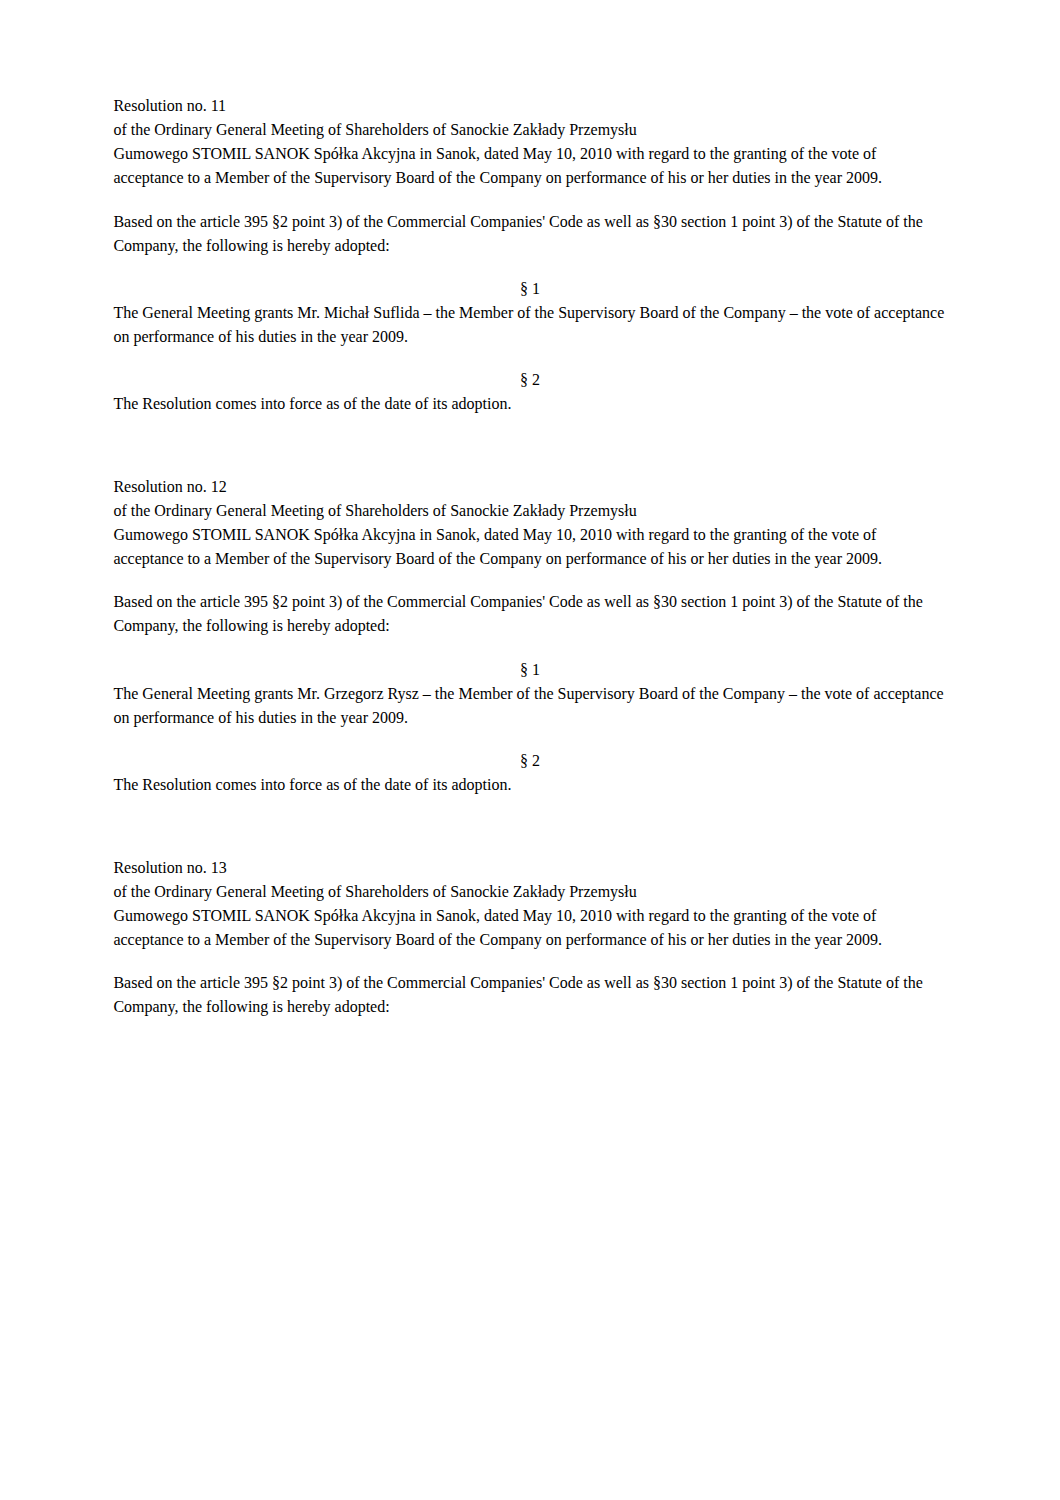Resolution no. 11
of the Ordinary General Meeting of Shareholders of Sanockie Zakłady Przemysłu
Gumowego STOMIL SANOK Spółka Akcyjna in Sanok, dated May 10, 2010 with regard to the granting of the vote of acceptance to a Member of the Supervisory Board of the Company on performance of his or her duties in the year 2009.
Based on the article 395 §2 point 3) of the Commercial Companies' Code as well as §30 section 1 point 3) of the Statute of the Company, the following is hereby adopted:
§ 1
The General Meeting grants Mr. Michał Suflida – the Member of the Supervisory Board of the Company – the vote of acceptance on performance of his duties in the year 2009.
§ 2
The Resolution comes into force as of the date of its adoption.
Resolution no. 12
of the Ordinary General Meeting of Shareholders of Sanockie Zakłady Przemysłu
Gumowego STOMIL SANOK Spółka Akcyjna in Sanok, dated May 10, 2010 with regard to the granting of the vote of acceptance to a Member of the Supervisory Board of the Company on performance of his or her duties in the year 2009.
Based on the article 395 §2 point 3) of the Commercial Companies' Code as well as §30 section 1 point 3) of the Statute of the Company, the following is hereby adopted:
§ 1
The General Meeting grants Mr. Grzegorz Rysz – the Member of the Supervisory Board of the Company – the vote of acceptance on performance of his duties in the year 2009.
§ 2
The Resolution comes into force as of the date of its adoption.
Resolution no. 13
of the Ordinary General Meeting of Shareholders of Sanockie Zakłady Przemysłu
Gumowego STOMIL SANOK Spółka Akcyjna in Sanok, dated May 10, 2010 with regard to the granting of the vote of acceptance to a Member of the Supervisory Board of the Company on performance of his or her duties in the year 2009.
Based on the article 395 §2 point 3) of the Commercial Companies' Code as well as §30 section 1 point 3) of the Statute of the Company, the following is hereby adopted: